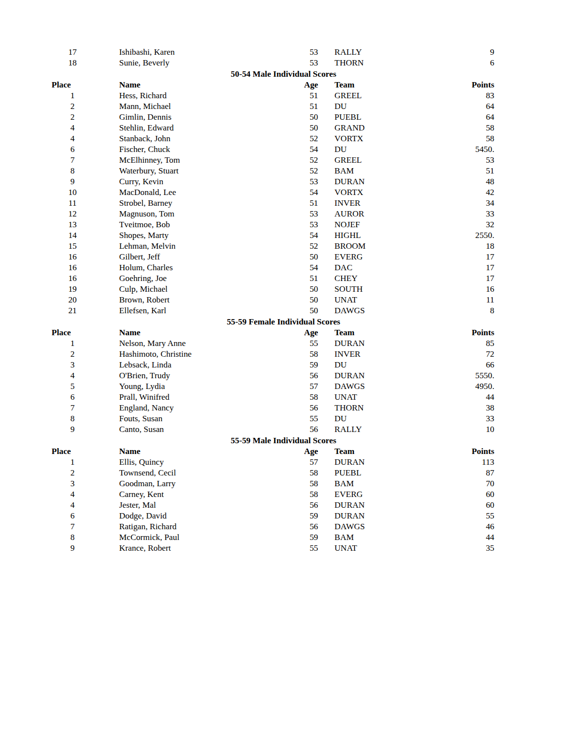| 17 | Ishibashi, Karen | 53 | RALLY | 9 |
| 18 | Sunie, Beverly | 53 | THORN | 6 |
| 50-54 Male Individual Scores |
| Place | Name | Age | Team | Points |
| 1 | Hess, Richard | 51 | GREEL | 83 |
| 2 | Mann, Michael | 51 | DU | 64 |
| 2 | Gimlin, Dennis | 50 | PUEBL | 64 |
| 4 | Stehlin, Edward | 50 | GRAND | 58 |
| 4 | Stanback, John | 52 | VORTX | 58 |
| 6 | Fischer, Chuck | 54 | DU | 5450. |
| 7 | McElhinney, Tom | 52 | GREEL | 53 |
| 8 | Waterbury, Stuart | 52 | BAM | 51 |
| 9 | Curry, Kevin | 53 | DURAN | 48 |
| 10 | MacDonald, Lee | 54 | VORTX | 42 |
| 11 | Strobel, Barney | 51 | INVER | 34 |
| 12 | Magnuson, Tom | 53 | AUROR | 33 |
| 13 | Tveitmoe, Bob | 53 | NOJEF | 32 |
| 14 | Shopes, Marty | 54 | HIGHL | 2550. |
| 15 | Lehman, Melvin | 52 | BROOM | 18 |
| 16 | Gilbert, Jeff | 50 | EVERG | 17 |
| 16 | Holum, Charles | 54 | DAC | 17 |
| 16 | Goehring, Joe | 51 | CHEY | 17 |
| 19 | Culp, Michael | 50 | SOUTH | 16 |
| 20 | Brown, Robert | 50 | UNAT | 11 |
| 21 | Ellefsen, Karl | 50 | DAWGS | 8 |
| 55-59 Female Individual Scores |
| Place | Name | Age | Team | Points |
| 1 | Nelson, Mary Anne | 55 | DURAN | 85 |
| 2 | Hashimoto, Christine | 58 | INVER | 72 |
| 3 | Lebsack, Linda | 59 | DU | 66 |
| 4 | O'Brien, Trudy | 56 | DURAN | 5550. |
| 5 | Young, Lydia | 57 | DAWGS | 4950. |
| 6 | Prall, Winifred | 58 | UNAT | 44 |
| 7 | England, Nancy | 56 | THORN | 38 |
| 8 | Fouts, Susan | 55 | DU | 33 |
| 9 | Canto, Susan | 56 | RALLY | 10 |
| 55-59 Male Individual Scores |
| Place | Name | Age | Team | Points |
| 1 | Ellis, Quincy | 57 | DURAN | 113 |
| 2 | Townsend, Cecil | 58 | PUEBL | 87 |
| 3 | Goodman, Larry | 58 | BAM | 70 |
| 4 | Carney, Kent | 58 | EVERG | 60 |
| 4 | Jester, Mal | 56 | DURAN | 60 |
| 6 | Dodge, David | 59 | DURAN | 55 |
| 7 | Ratigan, Richard | 56 | DAWGS | 46 |
| 8 | McCormick, Paul | 59 | BAM | 44 |
| 9 | Krance, Robert | 55 | UNAT | 35 |